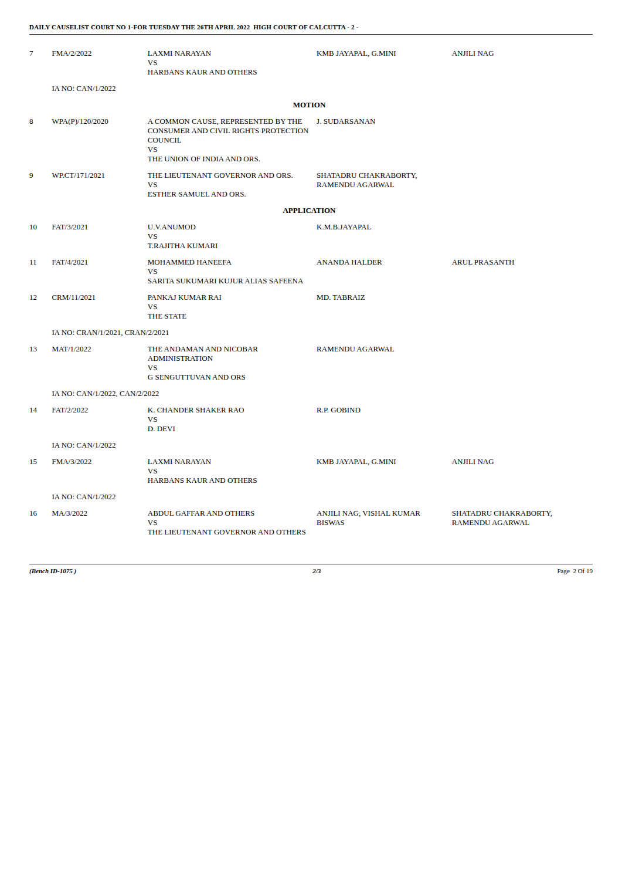DAILY CAUSELIST COURT NO 1-FOR TUESDAY THE 26TH APRIL 2022 HIGH COURT OF CALCUTTA - 2 -
| 7 | FMA/2/2022 | LAXMI NARAYAN VS HARBANS KAUR AND OTHERS | KMB JAYAPAL, G.MINI | ANJILI NAG |
| | IA NO: CAN/1/2022 |
| MOTION |
| 8 | WPA(P)/120/2020 | A COMMON CAUSE, REPRESENTED BY THE CONSUMER AND CIVIL RIGHTS PROTECTION COUNCIL VS THE UNION OF INDIA AND ORS. | J. SUDARSANAN | |
| 9 | WP.CT/171/2021 | THE LIEUTENANT GOVERNOR AND ORS. VS ESTHER SAMUEL AND ORS. | SHATADRU CHAKRABORTY, RAMENDU AGARWAL | |
| APPLICATION |
| 10 | FAT/3/2021 | U.V.ANUMOD VS T.RAJITHA KUMARI | K.M.B.JAYAPAL | |
| 11 | FAT/4/2021 | MOHAMMED HANEEFA VS SARITA SUKUMARI KUJUR ALIAS SAFEENA | ANANDA HALDER | ARUL PRASANTH |
| 12 | CRM/11/2021 | PANKAJ KUMAR RAI VS THE STATE | MD. TABRAIZ | |
| | IA NO: CRAN/1/2021, CRAN/2/2021 |
| 13 | MAT/1/2022 | THE ANDAMAN AND NICOBAR ADMINISTRATION VS G SENGUTTUVAN AND ORS | RAMENDU AGARWAL | |
| | IA NO: CAN/1/2022, CAN/2/2022 |
| 14 | FAT/2/2022 | K. CHANDER SHAKER RAO VS D. DEVI | R.P. GOBIND | |
| | IA NO: CAN/1/2022 |
| 15 | FMA/3/2022 | LAXMI NARAYAN VS HARBANS KAUR AND OTHERS | KMB JAYAPAL, G.MINI | ANJILI NAG |
| | IA NO: CAN/1/2022 |
| 16 | MA/3/2022 | ABDUL GAFFAR AND OTHERS VS THE LIEUTENANT GOVERNOR AND OTHERS | ANJILI NAG, VISHAL KUMAR BISWAS | SHATADRU CHAKRABORTY, RAMENDU AGARWAL |
(Bench ID-1075 ) 2/3 Page 2 Of 19